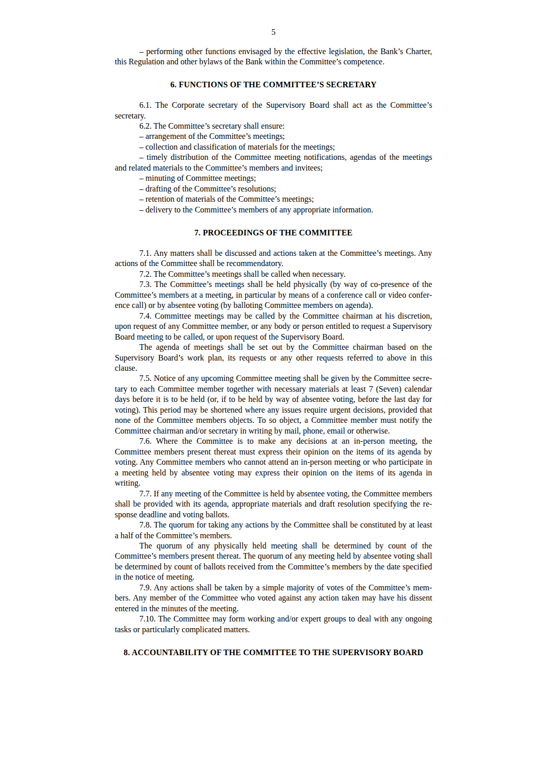5
– performing other functions envisaged by the effective legislation, the Bank’s Charter, this Regulation and other bylaws of the Bank within the Committee’s competence.
6. Functions of the Committee’s Secretary
6.1. The Corporate secretary of the Supervisory Board shall act as the Committee’s secretary.
6.2. The Committee’s secretary shall ensure:
– arrangement of the Committee’s meetings;
– collection and classification of materials for the meetings;
– timely distribution of the Committee meeting notifications, agendas of the meetings and related materials to the Committee’s members and invitees;
– minuting of Committee meetings;
– drafting of the Committee’s resolutions;
– retention of materials of the Committee’s meetings;
– delivery to the Committee’s members of any appropriate information.
7. Proceedings of the Committee
7.1. Any matters shall be discussed and actions taken at the Committee’s meetings. Any actions of the Committee shall be recommendatory.
7.2. The Committee’s meetings shall be called when necessary.
7.3. The Committee’s meetings shall be held physically (by way of co-presence of the Committee’s members at a meeting, in particular by means of a conference call or video conference call) or by absentee voting (by balloting Committee members on agenda).
7.4. Committee meetings may be called by the Committee chairman at his discretion, upon request of any Committee member, or any body or person entitled to request a Supervisory Board meeting to be called, or upon request of the Supervisory Board.
The agenda of meetings shall be set out by the Committee chairman based on the Supervisory Board’s work plan, its requests or any other requests referred to above in this clause.
7.5. Notice of any upcoming Committee meeting shall be given by the Committee secretary to each Committee member together with necessary materials at least 7 (Seven) calendar days before it is to be held (or, if to be held by way of absentee voting, before the last day for voting). This period may be shortened where any issues require urgent decisions, provided that none of the Committee members objects. To so object, a Committee member must notify the Committee chairman and/or secretary in writing by mail, phone, email or otherwise.
7.6. Where the Committee is to make any decisions at an in-person meeting, the Committee members present thereat must express their opinion on the items of its agenda by voting. Any Committee members who cannot attend an in-person meeting or who participate in a meeting held by absentee voting may express their opinion on the items of its agenda in writing.
7.7. If any meeting of the Committee is held by absentee voting, the Committee members shall be provided with its agenda, appropriate materials and draft resolution specifying the response deadline and voting ballots.
7.8. The quorum for taking any actions by the Committee shall be constituted by at least a half of the Committee’s members.
The quorum of any physically held meeting shall be determined by count of the Committee’s members present thereat. The quorum of any meeting held by absentee voting shall be determined by count of ballots received from the Committee’s members by the date specified in the notice of meeting.
7.9. Any actions shall be taken by a simple majority of votes of the Committee’s members. Any member of the Committee who voted against any action taken may have his dissent entered in the minutes of the meeting.
7.10. The Committee may form working and/or expert groups to deal with any ongoing tasks or particularly complicated matters.
8. Accountability of the Committee to the Supervisory Board